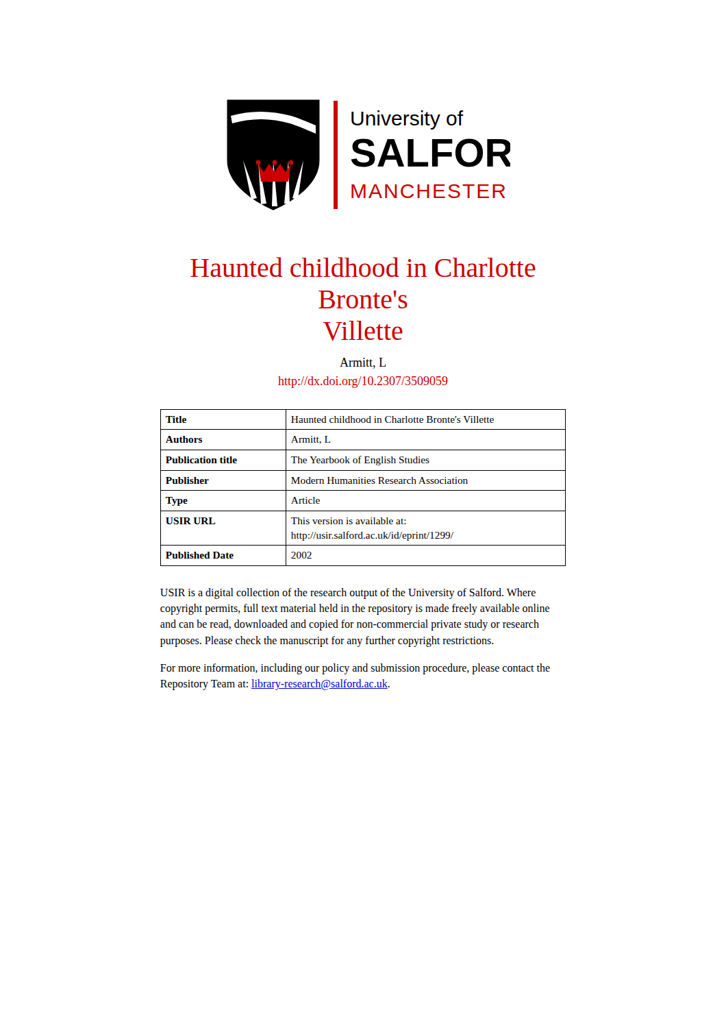University of SALFORD MANCHESTER
Haunted childhood in Charlotte Bronte's
Villette
Armitt, L
http://dx.doi.org/10.2307/3509059
| Title | Haunted childhood in Charlotte Bronte's Villette |
| Authors | Armitt, L |
| Publication title | The Yearbook of English Studies |
| Publisher | Modern Humanities Research Association |
| Type | Article |
| USIR URL | This version is available at: http://usir.salford.ac.uk/id/eprint/1299/ |
| Published Date | 2002 |
USIR is a digital collection of the research output of the University of Salford. Where copyright permits, full text material held in the repository is made freely available online and can be read, downloaded and copied for non-commercial private study or research purposes. Please check the manuscript for any further copyright restrictions.
For more information, including our policy and submission procedure, please contact the Repository Team at: library-research@salford.ac.uk.